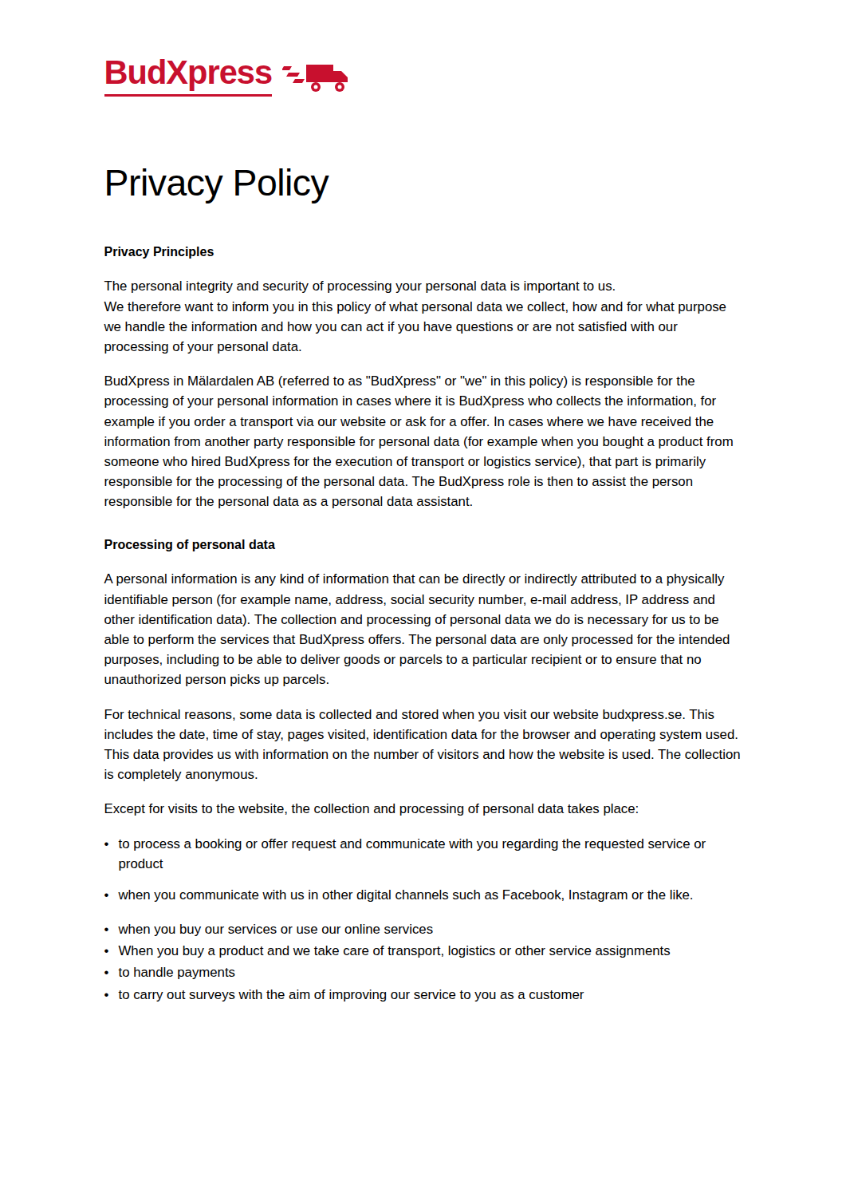BudXpress
Privacy Policy
Privacy Principles
The personal integrity and security of processing your personal data is important to us.
We therefore want to inform you in this policy of what personal data we collect, how and for what purpose we handle the information and how you can act if you have questions or are not satisfied with our processing of your personal data.
BudXpress in Mälardalen AB (referred to as "BudXpress" or "we" in this policy) is responsible for the processing of your personal information in cases where it is BudXpress who collects the information, for example if you order a transport via our website or ask for a offer. In cases where we have received the information from another party responsible for personal data (for example when you bought a product from someone who hired BudXpress for the execution of transport or logistics service), that part is primarily responsible for the processing of the personal data. The BudXpress role is then to assist the person responsible for the personal data as a personal data assistant.
Processing of personal data
A personal information is any kind of information that can be directly or indirectly attributed to a physically identifiable person (for example name, address, social security number, e-mail address, IP address and other identification data). The collection and processing of personal data we do is necessary for us to be able to perform the services that BudXpress offers. The personal data are only processed for the intended purposes, including to be able to deliver goods or parcels to a particular recipient or to ensure that no unauthorized person picks up parcels.
For technical reasons, some data is collected and stored when you visit our website budxpress.se. This includes the date, time of stay, pages visited, identification data for the browser and operating system used. This data provides us with information on the number of visitors and how the website is used. The collection is completely anonymous.
Except for visits to the website, the collection and processing of personal data takes place:
to process a booking or offer request and communicate with you regarding the requested service or product
when you communicate with us in other digital channels such as Facebook, Instagram or the like.
when you buy our services or use our online services
When you buy a product and we take care of transport, logistics or other service assignments
to handle payments
to carry out surveys with the aim of improving our service to you as a customer